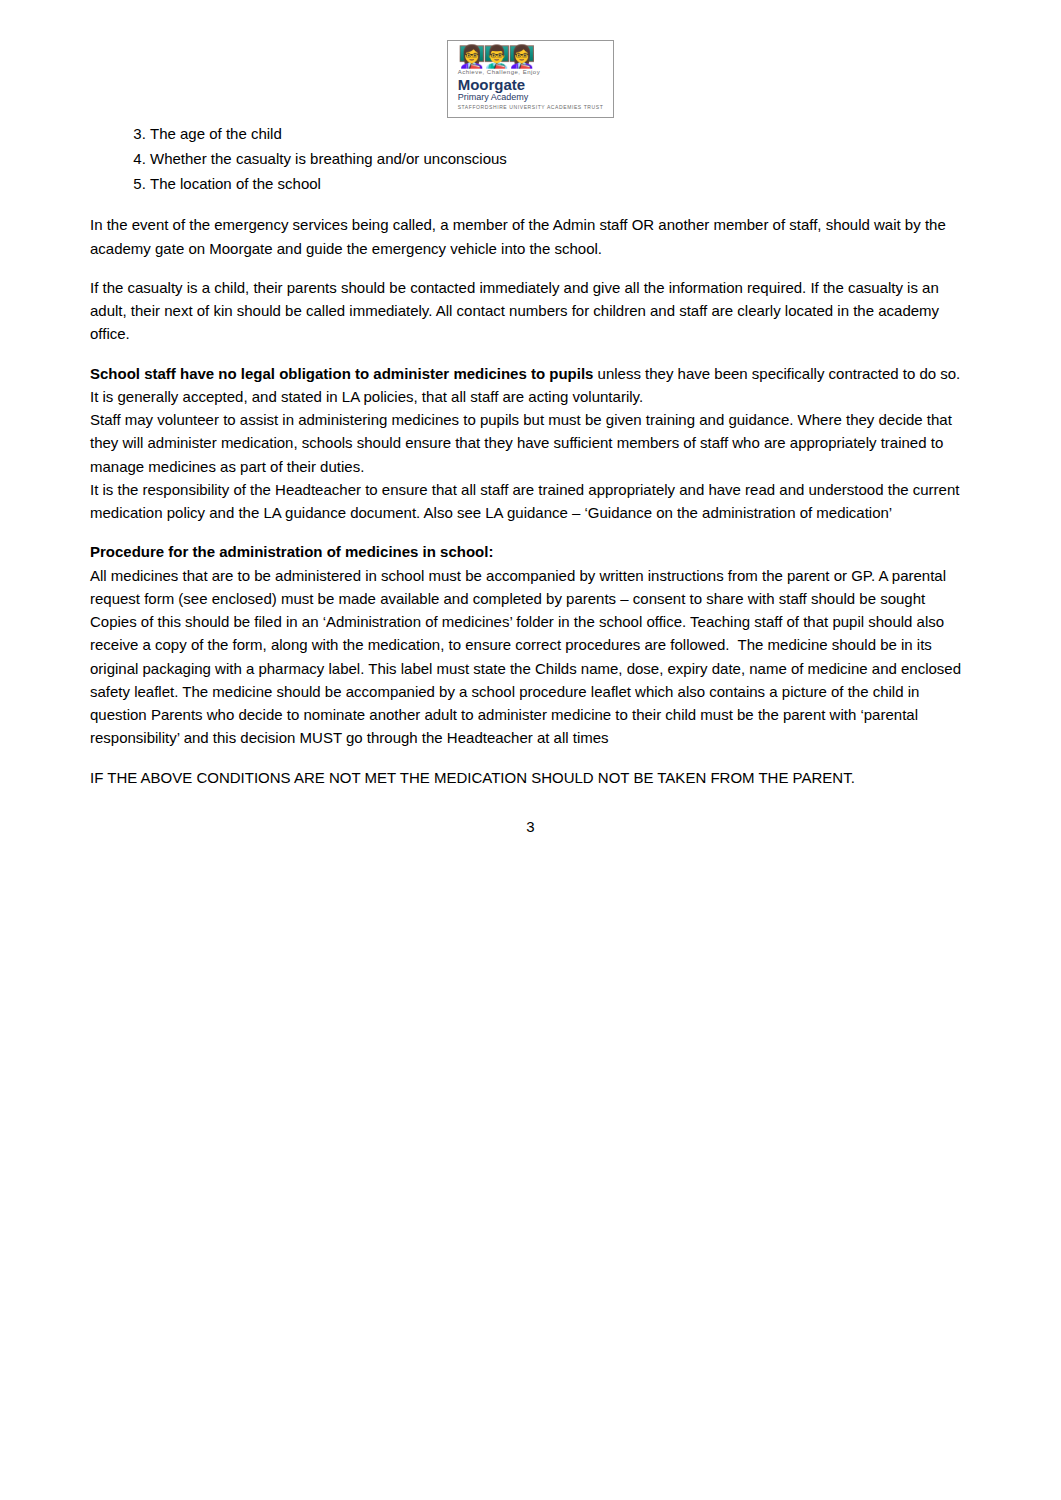👩‍🏫👨‍🏫👩‍🏫
Achieve, Challenge, Enjoy
Moorgate
Primary Academy
STAFFORDSHIRE UNIVERSITY ACADEMIES TRUST
The age of the child
Whether the casualty is breathing and/or unconscious
The location of the school
In the event of the emergency services being called, a member of the Admin staff OR another member of staff, should wait by the academy gate on Moorgate and guide the emergency vehicle into the school.
If the casualty is a child, their parents should be contacted immediately and give all the information required. If the casualty is an adult, their next of kin should be called immediately. All contact numbers for children and staff are clearly located in the academy office.
School staff have no legal obligation to administer medicines to pupils unless they have been specifically contracted to do so. It is generally accepted, and stated in LA policies, that all staff are acting voluntarily.
Staff may volunteer to assist in administering medicines to pupils but must be given training and guidance. Where they decide that they will administer medication, schools should ensure that they have sufficient members of staff who are appropriately trained to manage medicines as part of their duties.
It is the responsibility of the Headteacher to ensure that all staff are trained appropriately and have read and understood the current medication policy and the LA guidance document. Also see LA guidance – ‘Guidance on the administration of medication’
Procedure for the administration of medicines in school:
All medicines that are to be administered in school must be accompanied by written instructions from the parent or GP. A parental request form (see enclosed) must be made available and completed by parents – consent to share with staff should be sought Copies of this should be filed in an ‘Administration of medicines’ folder in the school office. Teaching staff of that pupil should also receive a copy of the form, along with the medication, to ensure correct procedures are followed. The medicine should be in its original packaging with a pharmacy label. This label must state the Childs name, dose, expiry date, name of medicine and enclosed safety leaflet. The medicine should be accompanied by a school procedure leaflet which also contains a picture of the child in question Parents who decide to nominate another adult to administer medicine to their child must be the parent with ‘parental responsibility’ and this decision MUST go through the Headteacher at all times
IF THE ABOVE CONDITIONS ARE NOT MET THE MEDICATION SHOULD NOT BE TAKEN FROM THE PARENT.
3